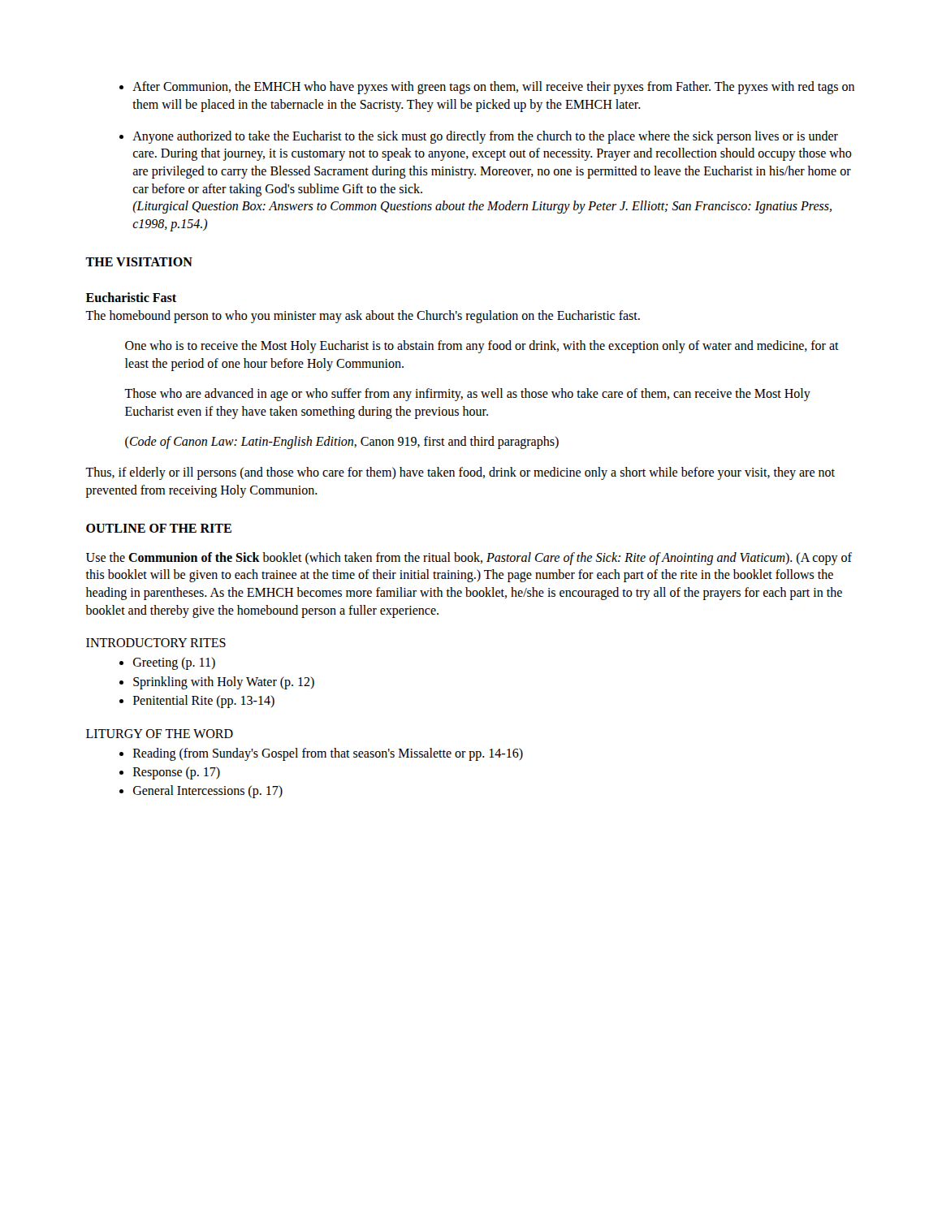After Communion, the EMHCH who have pyxes with green tags on them, will receive their pyxes from Father. The pyxes with red tags on them will be placed in the tabernacle in the Sacristy. They will be picked up by the EMHCH later.
Anyone authorized to take the Eucharist to the sick must go directly from the church to the place where the sick person lives or is under care. During that journey, it is customary not to speak to anyone, except out of necessity. Prayer and recollection should occupy those who are privileged to carry the Blessed Sacrament during this ministry. Moreover, no one is permitted to leave the Eucharist in his/her home or car before or after taking God's sublime Gift to the sick.
(Liturgical Question Box: Answers to Common Questions about the Modern Liturgy by Peter J. Elliott; San Francisco: Ignatius Press, c1998, p.154.)
THE VISITATION
Eucharistic Fast
The homebound person to who you minister may ask about the Church's regulation on the Eucharistic fast.
One who is to receive the Most Holy Eucharist is to abstain from any food or drink, with the exception only of water and medicine, for at least the period of one hour before Holy Communion.
Those who are advanced in age or who suffer from any infirmity, as well as those who take care of them, can receive the Most Holy Eucharist even if they have taken something during the previous hour.
(Code of Canon Law: Latin-English Edition, Canon 919, first and third paragraphs)
Thus, if elderly or ill persons (and those who care for them) have taken food, drink or medicine only a short while before your visit, they are not prevented from receiving Holy Communion.
OUTLINE OF THE RITE
Use the Communion of the Sick booklet (which taken from the ritual book, Pastoral Care of the Sick: Rite of Anointing and Viaticum). (A copy of this booklet will be given to each trainee at the time of their initial training.) The page number for each part of the rite in the booklet follows the heading in parentheses. As the EMHCH becomes more familiar with the booklet, he/she is encouraged to try all of the prayers for each part in the booklet and thereby give the homebound person a fuller experience.
INTRODUCTORY RITES
Greeting (p. 11)
Sprinkling with Holy Water (p. 12)
Penitential Rite (pp. 13-14)
LITURGY OF THE WORD
Reading (from Sunday's Gospel from that season's Missalette or pp. 14-16)
Response (p. 17)
General Intercessions (p. 17)